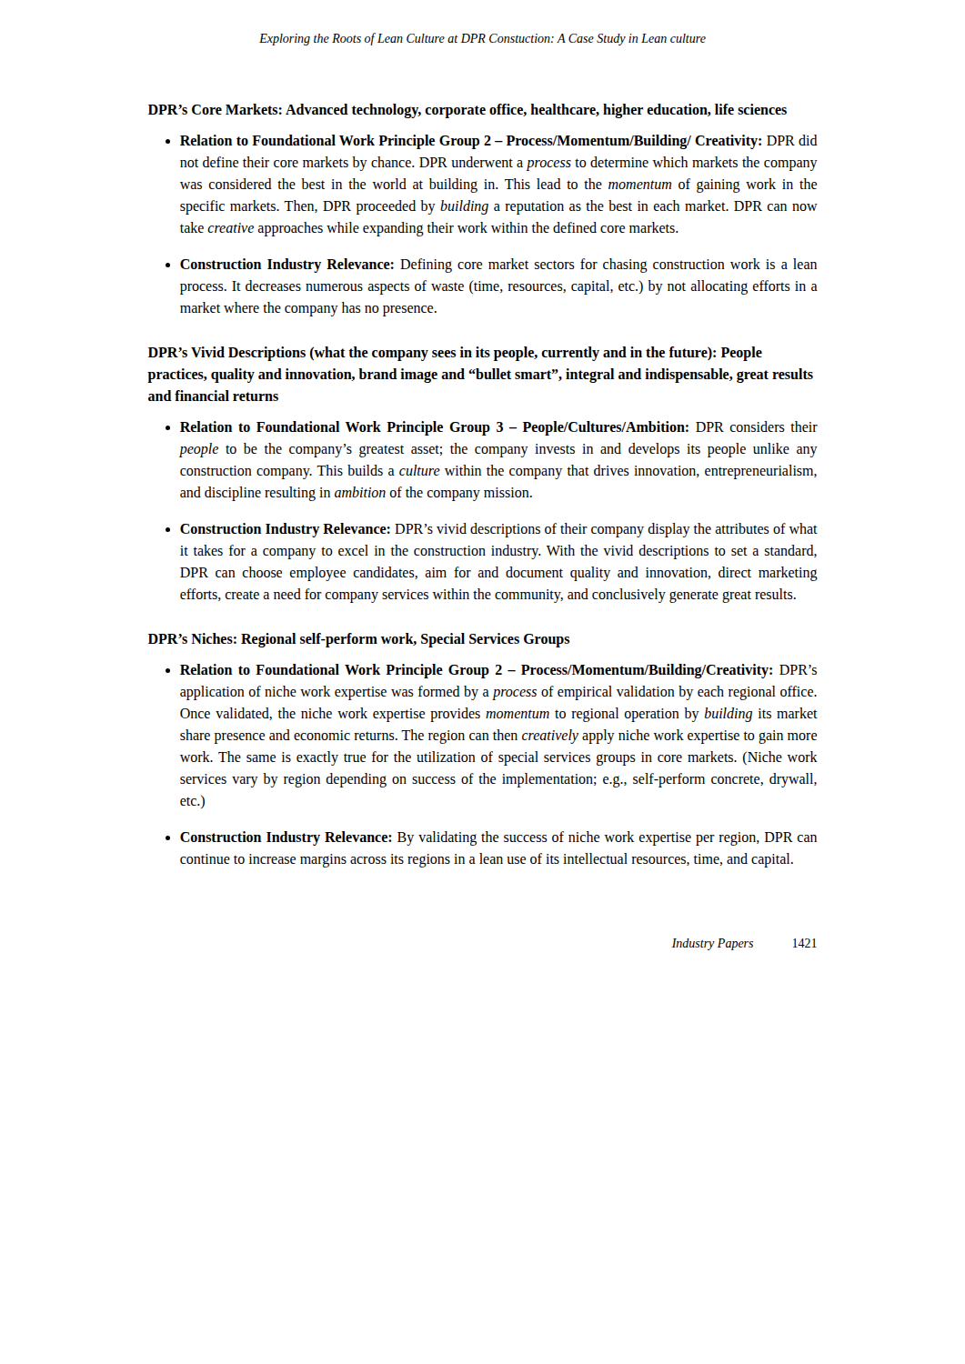Exploring the Roots of Lean Culture at DPR Constuction: A Case Study in Lean culture
DPR’s Core Markets: Advanced technology, corporate office, healthcare, higher education, life sciences
Relation to Foundational Work Principle Group 2 – Process/Momentum/Building/ Creativity: DPR did not define their core markets by chance. DPR underwent a process to determine which markets the company was considered the best in the world at building in. This lead to the momentum of gaining work in the specific markets. Then, DPR proceeded by building a reputation as the best in each market. DPR can now take creative approaches while expanding their work within the defined core markets.
Construction Industry Relevance: Defining core market sectors for chasing construction work is a lean process. It decreases numerous aspects of waste (time, resources, capital, etc.) by not allocating efforts in a market where the company has no presence.
DPR’s Vivid Descriptions (what the company sees in its people, currently and in the future): People practices, quality and innovation, brand image and “bullet smart”, integral and indispensable, great results and financial returns
Relation to Foundational Work Principle Group 3 – People/Cultures/Ambition: DPR considers their people to be the company’s greatest asset; the company invests in and develops its people unlike any construction company. This builds a culture within the company that drives innovation, entrepreneurialism, and discipline resulting in ambition of the company mission.
Construction Industry Relevance: DPR’s vivid descriptions of their company display the attributes of what it takes for a company to excel in the construction industry. With the vivid descriptions to set a standard, DPR can choose employee candidates, aim for and document quality and innovation, direct marketing efforts, create a need for company services within the community, and conclusively generate great results.
DPR’s Niches: Regional self-perform work, Special Services Groups
Relation to Foundational Work Principle Group 2 – Process/Momentum/Building/Creativity: DPR’s application of niche work expertise was formed by a process of empirical validation by each regional office. Once validated, the niche work expertise provides momentum to regional operation by building its market share presence and economic returns. The region can then creatively apply niche work expertise to gain more work. The same is exactly true for the utilization of special services groups in core markets. (Niche work services vary by region depending on success of the implementation; e.g., self-perform concrete, drywall, etc.)
Construction Industry Relevance: By validating the success of niche work expertise per region, DPR can continue to increase margins across its regions in a lean use of its intellectual resources, time, and capital.
Industry Papers1421